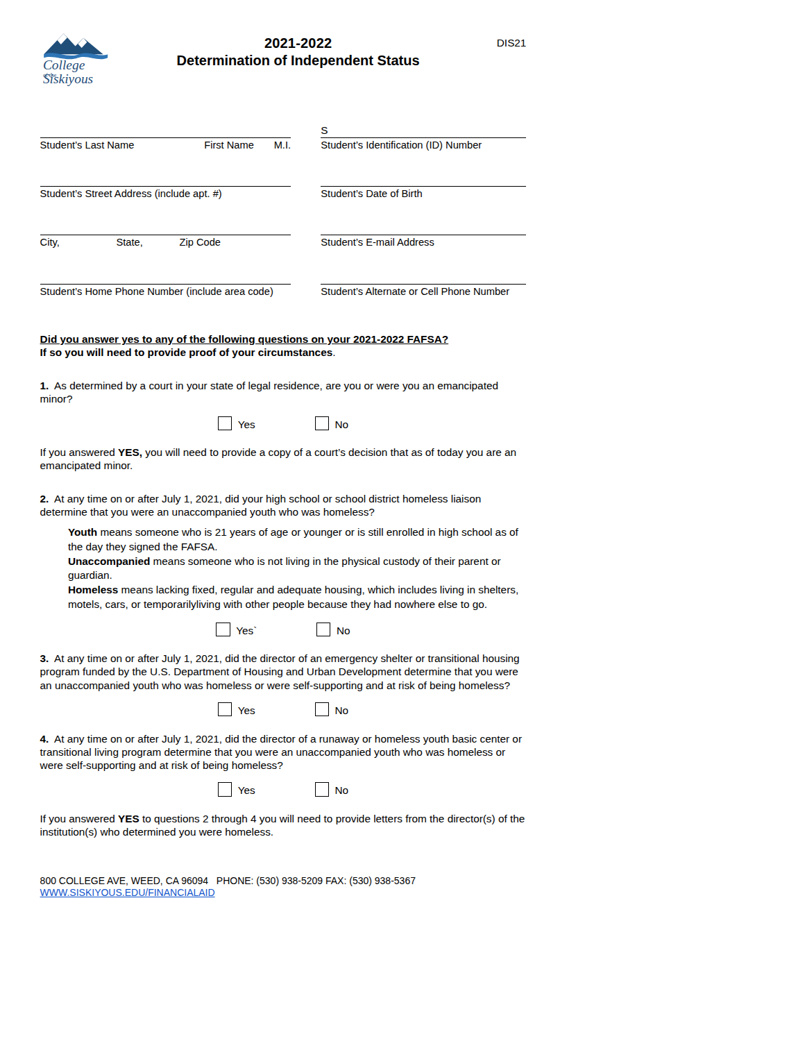College Siskiyous of the
2021-2022
Determination of Independent Status
DIS21
| | S |
| Student’s Last Name First Name M.I. | Student’s Identification (ID) Number |
| Student’s Street Address (include apt. #) | Student’s Date of Birth |
| City, State, Zip Code | Student’s E-mail Address |
| Student’s Home Phone Number (include area code) | Student’s Alternate or Cell Phone Number |
Did you answer yes to any of the following questions on your 2021-2022 FAFSA?
If so you will need to provide proof of your circumstances.
1. As determined by a court in your state of legal residence, are you or were you an emancipated minor?
Yes No
If you answered YES, you will need to provide a copy of a court’s decision that as of today you are an emancipated minor.
2. At any time on or after July 1, 2021, did your high school or school district homeless liaison determine that you were an unaccompanied youth who was homeless?
Youth means someone who is 21 years of age or younger or is still enrolled in high school as of the day they signed the FAFSA.
Unaccompanied means someone who is not living in the physical custody of their parent or guardian.
Homeless means lacking fixed, regular and adequate housing, which includes living in shelters, motels, cars, or temporarilyliving with other people because they had nowhere else to go.
Yes` No
3. At any time on or after July 1, 2021, did the director of an emergency shelter or transitional housing program funded by the U.S. Department of Housing and Urban Development determine that you were an unaccompanied youth who was homeless or were self-supporting and at risk of being homeless?
Yes No
4. At any time on or after July 1, 2021, did the director of a runaway or homeless youth basic center or transitional living program determine that you were an unaccompanied youth who was homeless or were self-supporting and at risk of being homeless?
Yes No
If you answered YES to questions 2 through 4 you will need to provide letters from the director(s) of the institution(s) who determined you were homeless.
800 COLLEGE AVE, WEED, CA 96094 PHONE: (530) 938-5209 FAX: (530) 938-5367 WWW.SISKIYOUS.EDU/FINANCIALAID